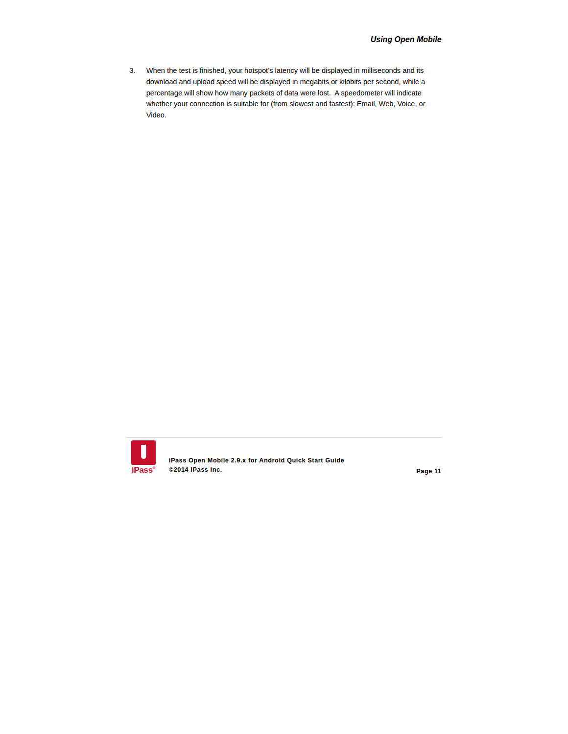Using Open Mobile
3. When the test is finished, your hotspot’s latency will be displayed in milliseconds and its download and upload speed will be displayed in megabits or kilobits per second, while a percentage will show how many packets of data were lost. A speedometer will indicate whether your connection is suitable for (from slowest and fastest): Email, Web, Voice, or Video.
iPass®
iPass Open Mobile 2.9.x for Android Quick Start Guide
©2014 iPass Inc.
Page 11